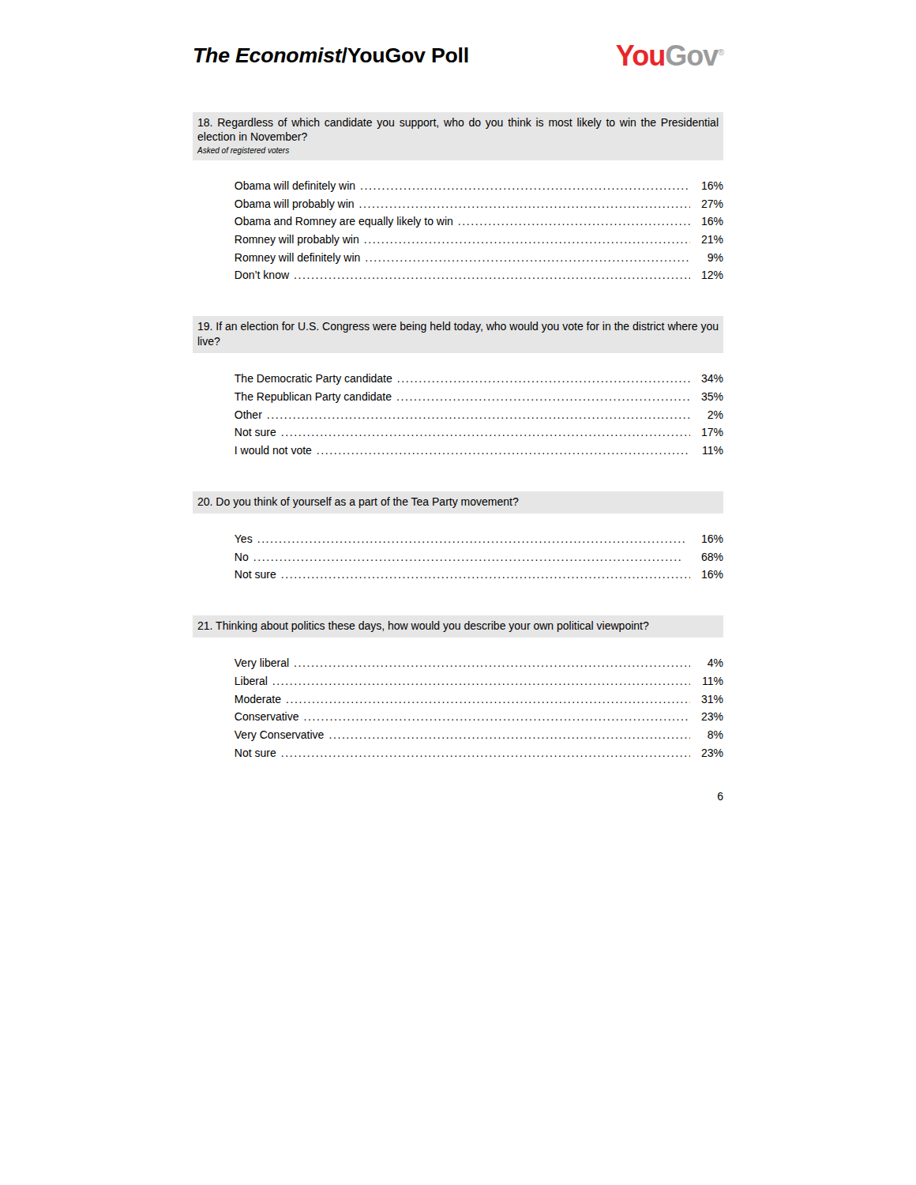The Economist/YouGov Poll
You Gov®
18. Regardless of which candidate you support, who do you think is most likely to win the Presidential election in November? Asked of registered voters
Obama will definitely win................................................................................................... 16%
Obama will probably win................................................................................................... 27%
Obama and Romney are equally likely to win................................................................................................... 16%
Romney will probably win................................................................................................... 21%
Romney will definitely win................................................................................................... 9%
Don’t know................................................................................................... 12%
19. If an election for U.S. Congress were being held today, who would you vote for in the district where you live?
The Democratic Party candidate................................................................................................... 34%
The Republican Party candidate................................................................................................... 35%
Other................................................................................................... 2%
Not sure................................................................................................... 17%
I would not vote................................................................................................... 11%
20. Do you think of yourself as a part of the Tea Party movement?
Yes................................................................................................... 16%
No................................................................................................... 68%
Not sure................................................................................................... 16%
21. Thinking about politics these days, how would you describe your own political viewpoint?
Very liberal................................................................................................... 4%
Liberal................................................................................................... 11%
Moderate................................................................................................... 31%
Conservative................................................................................................... 23%
Very Conservative................................................................................................... 8%
Not sure................................................................................................... 23%
6